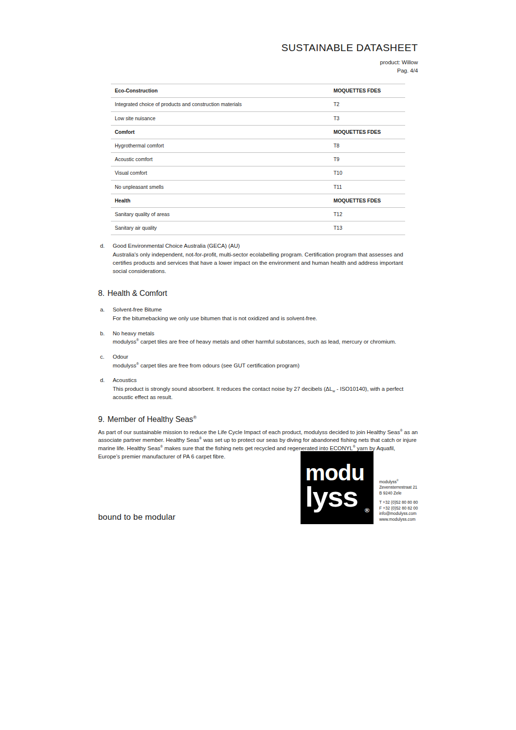Sustainable Datasheet
product: Willow
Pag. 4/4
| Eco-Construction | MOQUETTES FDES |
| --- | --- |
| Integrated choice of products and construction materials | T2 |
| Low site nuisance | T3 |
| Comfort | MOQUETTES FDES |
| Hygrothermal comfort | T8 |
| Acoustic comfort | T9 |
| Visual comfort | T10 |
| No unpleasant smells | T11 |
| Health | MOQUETTES FDES |
| Sanitary quality of areas | T12 |
| Sanitary air quality | T13 |
d.
Good Environmental Choice Australia (GECA) (AU)
Australia's only independent, not-for-profit, multi-sector ecolabelling program. Certification program that assesses and certifies products and services that have a lower impact on the environment and human health and address important social considerations.
8. Health & Comfort
a.
Solvent-free Bitume
For the bitumebacking we only use bitumen that is not oxidized and is solvent-free.
b.
No heavy metals
modulyss® carpet tiles are free of heavy metals and other harmful substances, such as lead, mercury or chromium.
c.
Odour
modulyss® carpet tiles are free from odours (see GUT certification program)
d.
Acoustics
This product is strongly sound absorbent. It reduces the contact noise by 27 decibels (ΔLw - ISO10140), with a perfect acoustic effect as result.
9. Member of Healthy Seas®
As part of our sustainable mission to reduce the Life Cycle Impact of each product, modulyss decided to join Healthy Seas® as an associate partner member. Healthy Seas® was set up to protect our seas by diving for abandoned fishing nets that catch or injure marine life. Healthy Seas® makes sure that the fishing nets get recycled and regenerated into ECONYL® yarn by Aquafil, Europe’s premier manufacturer of PA 6 carpet fibre.
bound to be modular
modu lyss ®
modulyss®
Zevensterrestraat 21
B 9240 Zele T +32 (0)52 80 80 80
F +32 (0)52 80 82 00
info@modulyss.com
www.modulyss.com